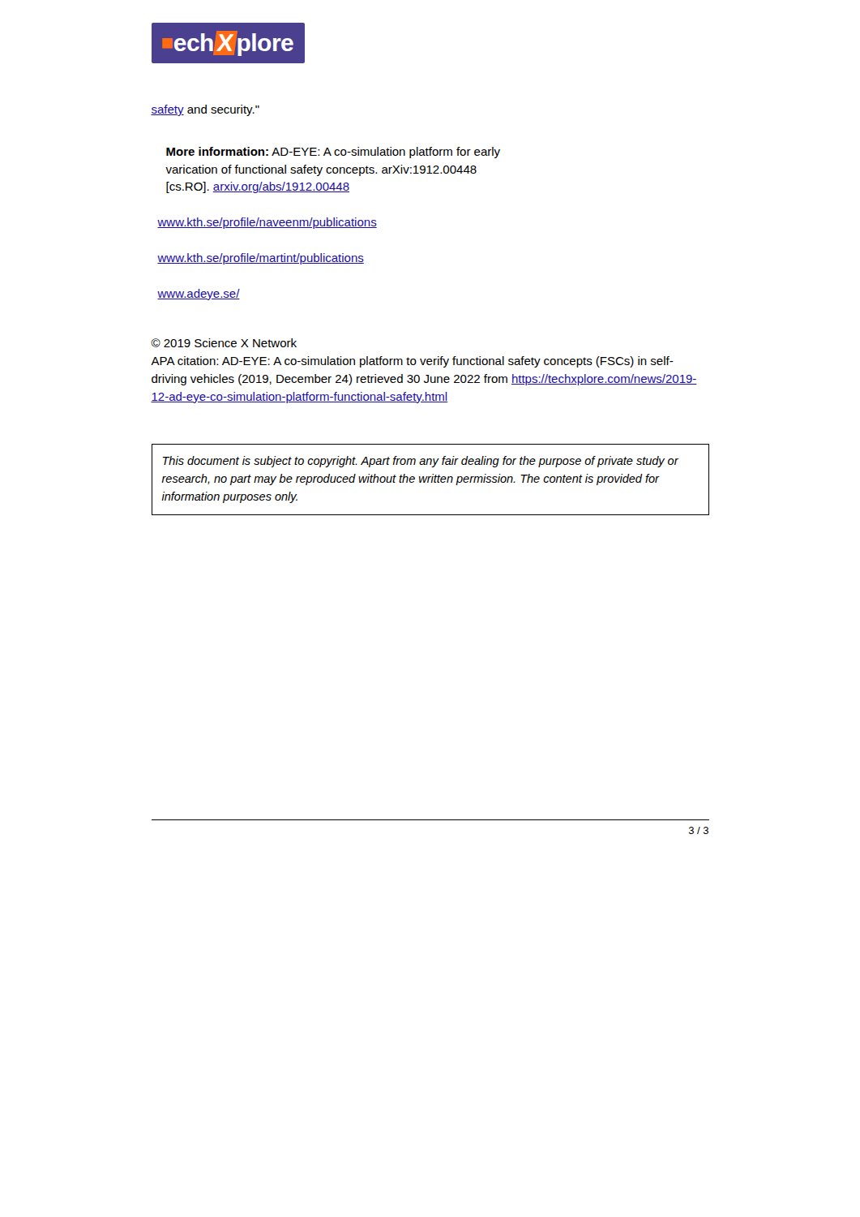■echXplore
safety and security."
More information: AD-EYE: A co-simulation platform for early varication of functional safety concepts. arXiv:1912.00448 [cs.RO]. arxiv.org/abs/1912.00448
www.kth.se/profile/naveenm/publications
www.kth.se/profile/martint/publications
www.adeye.se/
© 2019 Science X Network
APA citation: AD-EYE: A co-simulation platform to verify functional safety concepts (FSCs) in self-driving vehicles (2019, December 24) retrieved 30 June 2022 from https://techxplore.com/news/2019-12-ad-eye-co-simulation-platform-functional-safety.html
This document is subject to copyright. Apart from any fair dealing for the purpose of private study or research, no part may be reproduced without the written permission. The content is provided for information purposes only.
3 / 3